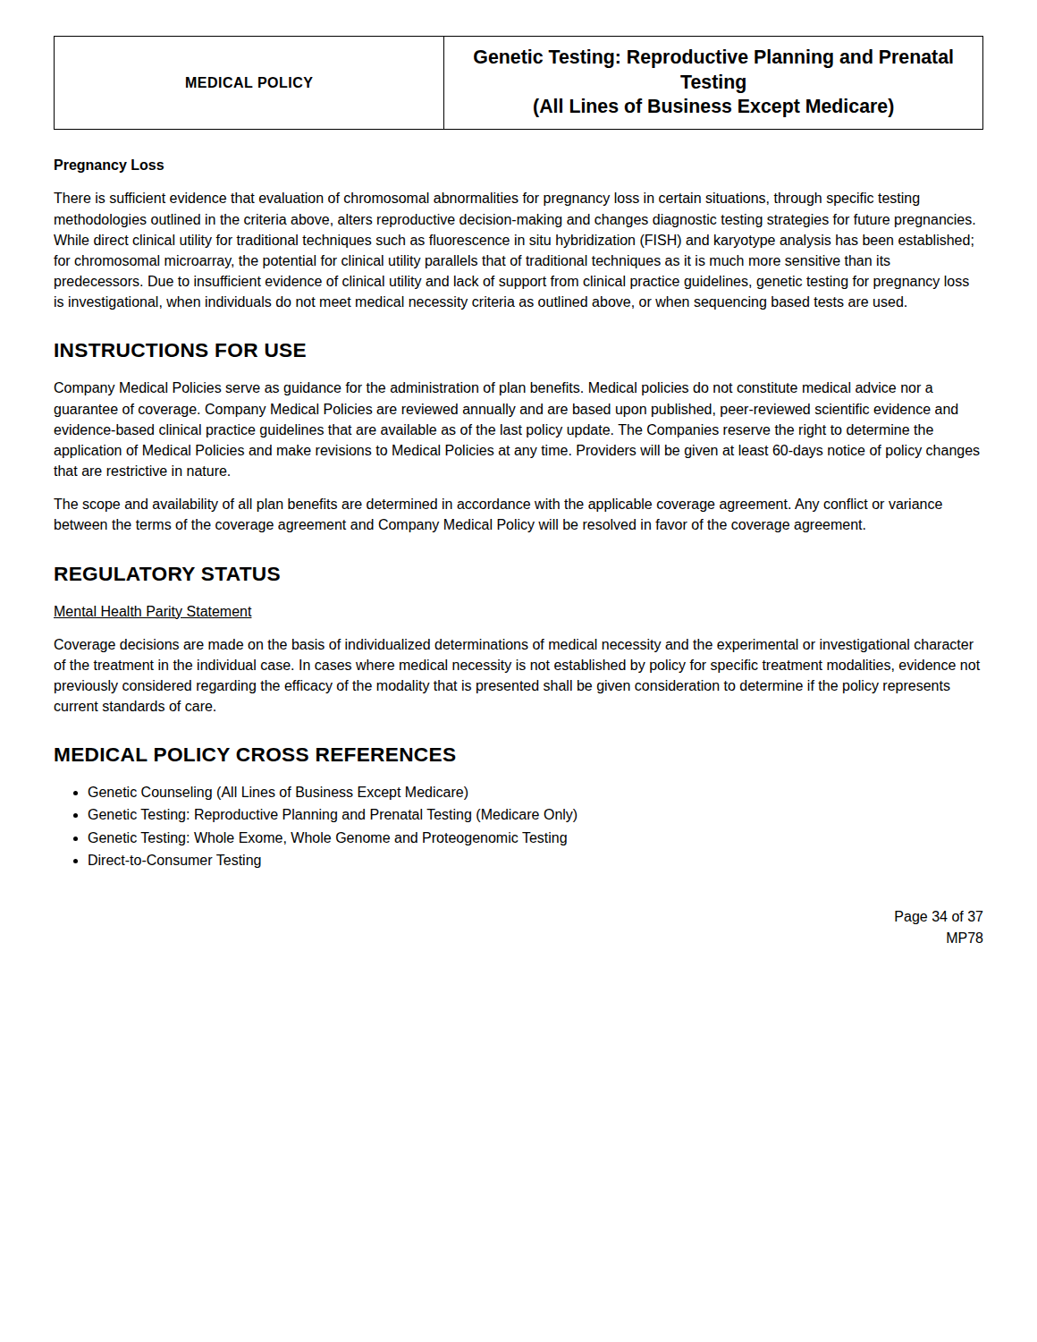| MEDICAL POLICY | Genetic Testing: Reproductive Planning and Prenatal Testing (All Lines of Business Except Medicare) |
Pregnancy Loss
There is sufficient evidence that evaluation of chromosomal abnormalities for pregnancy loss in certain situations, through specific testing methodologies outlined in the criteria above, alters reproductive decision-making and changes diagnostic testing strategies for future pregnancies. While direct clinical utility for traditional techniques such as fluorescence in situ hybridization (FISH) and karyotype analysis has been established; for chromosomal microarray, the potential for clinical utility parallels that of traditional techniques as it is much more sensitive than its predecessors. Due to insufficient evidence of clinical utility and lack of support from clinical practice guidelines, genetic testing for pregnancy loss is investigational, when individuals do not meet medical necessity criteria as outlined above, or when sequencing based tests are used.
INSTRUCTIONS FOR USE
Company Medical Policies serve as guidance for the administration of plan benefits. Medical policies do not constitute medical advice nor a guarantee of coverage. Company Medical Policies are reviewed annually and are based upon published, peer-reviewed scientific evidence and evidence-based clinical practice guidelines that are available as of the last policy update. The Companies reserve the right to determine the application of Medical Policies and make revisions to Medical Policies at any time. Providers will be given at least 60-days notice of policy changes that are restrictive in nature.
The scope and availability of all plan benefits are determined in accordance with the applicable coverage agreement. Any conflict or variance between the terms of the coverage agreement and Company Medical Policy will be resolved in favor of the coverage agreement.
REGULATORY STATUS
Mental Health Parity Statement
Coverage decisions are made on the basis of individualized determinations of medical necessity and the experimental or investigational character of the treatment in the individual case. In cases where medical necessity is not established by policy for specific treatment modalities, evidence not previously considered regarding the efficacy of the modality that is presented shall be given consideration to determine if the policy represents current standards of care.
MEDICAL POLICY CROSS REFERENCES
Genetic Counseling (All Lines of Business Except Medicare)
Genetic Testing: Reproductive Planning and Prenatal Testing (Medicare Only)
Genetic Testing: Whole Exome, Whole Genome and Proteogenomic Testing
Direct-to-Consumer Testing
Page 34 of 37
MP78